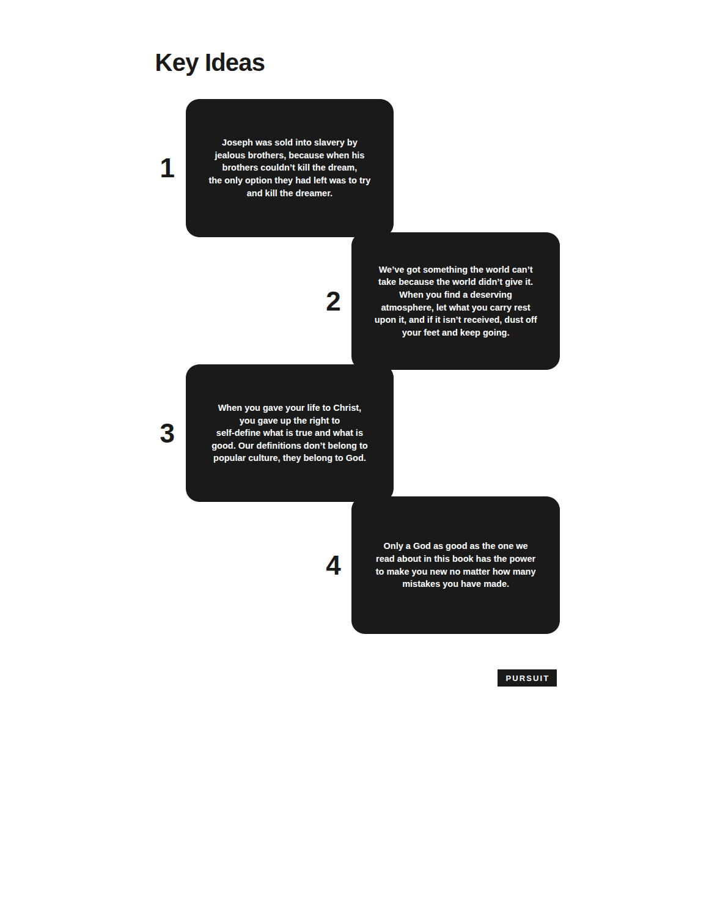Key Ideas
1
Joseph was sold into slavery by jealous brothers, because when his
brothers couldn’t kill the dream,
the only option they had left was to try and kill the dreamer.
2
We’ve got something the world can’t take because the world didn’t give it. When you find a deserving atmosphere, let what you carry rest upon it, and if it isn’t received, dust off your feet and keep going.
3
When you gave your life to Christ,
you gave up the right to
self-define what is true and what is good. Our definitions don’t belong to popular culture, they belong to God.
4
Only a God as good as the one we read about in this book has the power to make you new no matter how many mistakes you have made.
PURSUIT